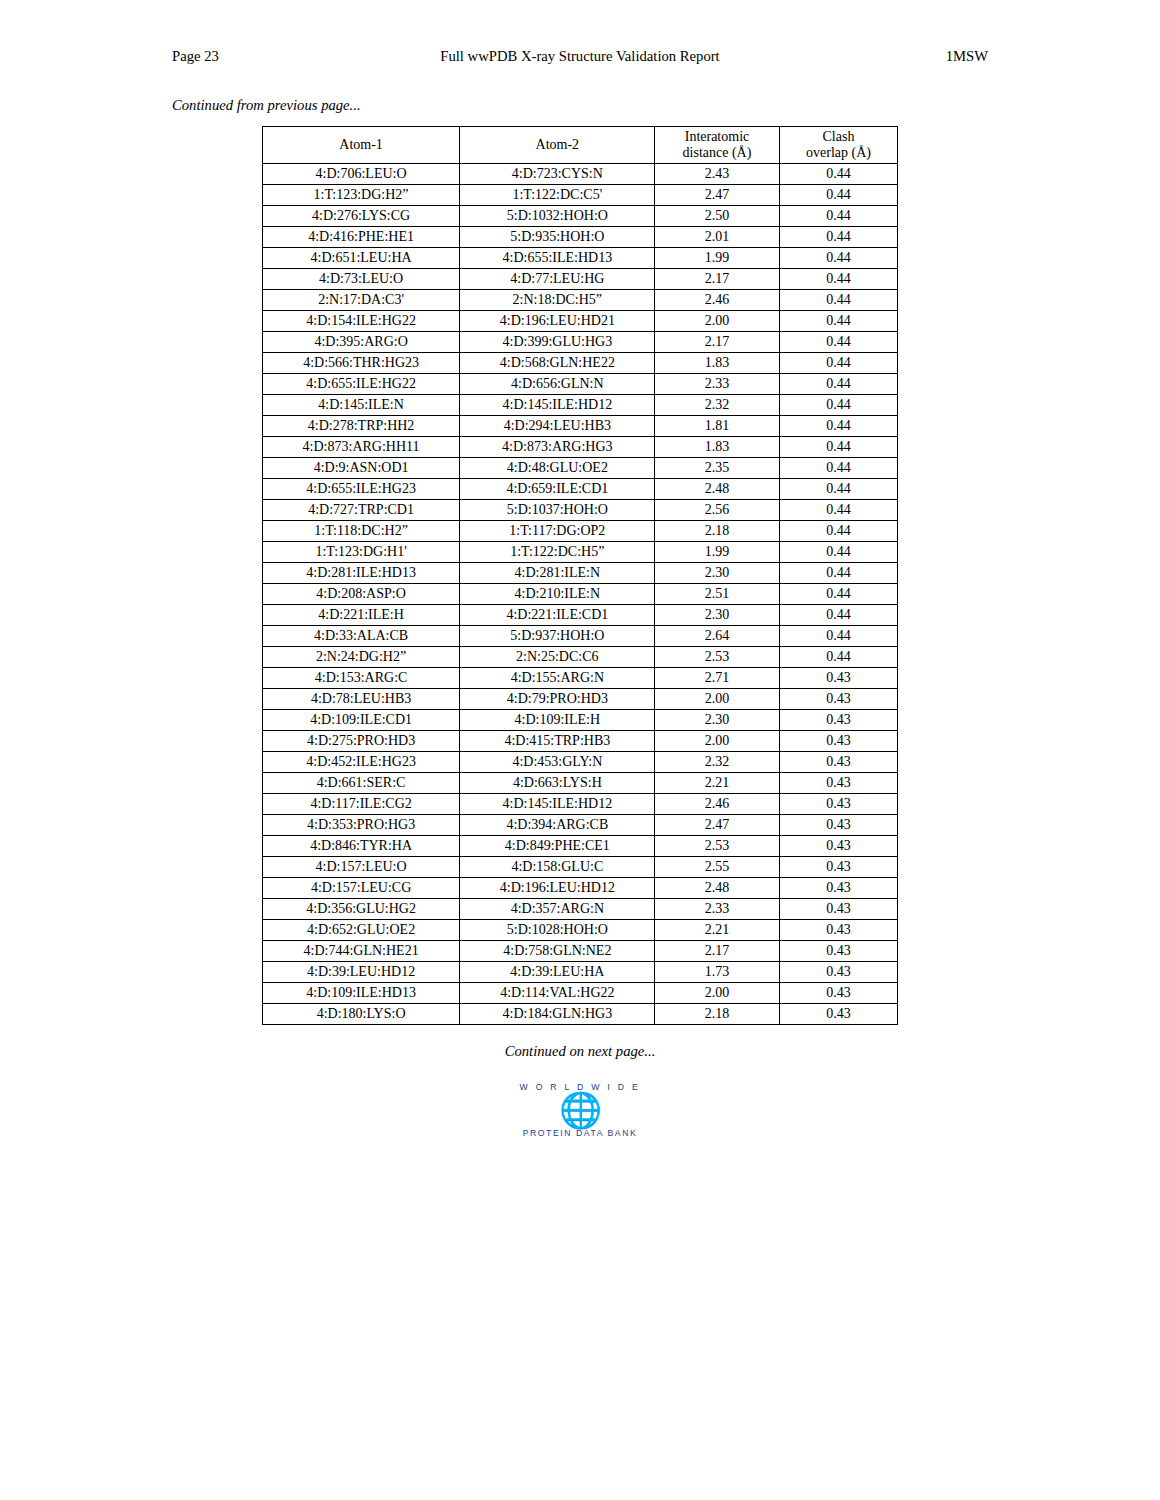Page 23
Full wwPDB X-ray Structure Validation Report
1MSW
Continued from previous page...
| Atom-1 | Atom-2 | Interatomic distance (Å) | Clash overlap (Å) |
| --- | --- | --- | --- |
| 4:D:706:LEU:O | 4:D:723:CYS:N | 2.43 | 0.44 |
| 1:T:123:DG:H2” | 1:T:122:DC:C5' | 2.47 | 0.44 |
| 4:D:276:LYS:CG | 5:D:1032:HOH:O | 2.50 | 0.44 |
| 4:D:416:PHE:HE1 | 5:D:935:HOH:O | 2.01 | 0.44 |
| 4:D:651:LEU:HA | 4:D:655:ILE:HD13 | 1.99 | 0.44 |
| 4:D:73:LEU:O | 4:D:77:LEU:HG | 2.17 | 0.44 |
| 2:N:17:DA:C3' | 2:N:18:DC:H5” | 2.46 | 0.44 |
| 4:D:154:ILE:HG22 | 4:D:196:LEU:HD21 | 2.00 | 0.44 |
| 4:D:395:ARG:O | 4:D:399:GLU:HG3 | 2.17 | 0.44 |
| 4:D:566:THR:HG23 | 4:D:568:GLN:HE22 | 1.83 | 0.44 |
| 4:D:655:ILE:HG22 | 4:D:656:GLN:N | 2.33 | 0.44 |
| 4:D:145:ILE:N | 4:D:145:ILE:HD12 | 2.32 | 0.44 |
| 4:D:278:TRP:HH2 | 4:D:294:LEU:HB3 | 1.81 | 0.44 |
| 4:D:873:ARG:HH11 | 4:D:873:ARG:HG3 | 1.83 | 0.44 |
| 4:D:9:ASN:OD1 | 4:D:48:GLU:OE2 | 2.35 | 0.44 |
| 4:D:655:ILE:HG23 | 4:D:659:ILE:CD1 | 2.48 | 0.44 |
| 4:D:727:TRP:CD1 | 5:D:1037:HOH:O | 2.56 | 0.44 |
| 1:T:118:DC:H2” | 1:T:117:DG:OP2 | 2.18 | 0.44 |
| 1:T:123:DG:H1' | 1:T:122:DC:H5” | 1.99 | 0.44 |
| 4:D:281:ILE:HD13 | 4:D:281:ILE:N | 2.30 | 0.44 |
| 4:D:208:ASP:O | 4:D:210:ILE:N | 2.51 | 0.44 |
| 4:D:221:ILE:H | 4:D:221:ILE:CD1 | 2.30 | 0.44 |
| 4:D:33:ALA:CB | 5:D:937:HOH:O | 2.64 | 0.44 |
| 2:N:24:DG:H2” | 2:N:25:DC:C6 | 2.53 | 0.44 |
| 4:D:153:ARG:C | 4:D:155:ARG:N | 2.71 | 0.43 |
| 4:D:78:LEU:HB3 | 4:D:79:PRO:HD3 | 2.00 | 0.43 |
| 4:D:109:ILE:CD1 | 4:D:109:ILE:H | 2.30 | 0.43 |
| 4:D:275:PRO:HD3 | 4:D:415:TRP:HB3 | 2.00 | 0.43 |
| 4:D:452:ILE:HG23 | 4:D:453:GLY:N | 2.32 | 0.43 |
| 4:D:661:SER:C | 4:D:663:LYS:H | 2.21 | 0.43 |
| 4:D:117:ILE:CG2 | 4:D:145:ILE:HD12 | 2.46 | 0.43 |
| 4:D:353:PRO:HG3 | 4:D:394:ARG:CB | 2.47 | 0.43 |
| 4:D:846:TYR:HA | 4:D:849:PHE:CE1 | 2.53 | 0.43 |
| 4:D:157:LEU:O | 4:D:158:GLU:C | 2.55 | 0.43 |
| 4:D:157:LEU:CG | 4:D:196:LEU:HD12 | 2.48 | 0.43 |
| 4:D:356:GLU:HG2 | 4:D:357:ARG:N | 2.33 | 0.43 |
| 4:D:652:GLU:OE2 | 5:D:1028:HOH:O | 2.21 | 0.43 |
| 4:D:744:GLN:HE21 | 4:D:758:GLN:NE2 | 2.17 | 0.43 |
| 4:D:39:LEU:HD12 | 4:D:39:LEU:HA | 1.73 | 0.43 |
| 4:D:109:ILE:HD13 | 4:D:114:VAL:HG22 | 2.00 | 0.43 |
| 4:D:180:LYS:O | 4:D:184:GLN:HG3 | 2.18 | 0.43 |
Continued on next page...
W O R L D W I D E
🌐
PROTEIN DATA BANK